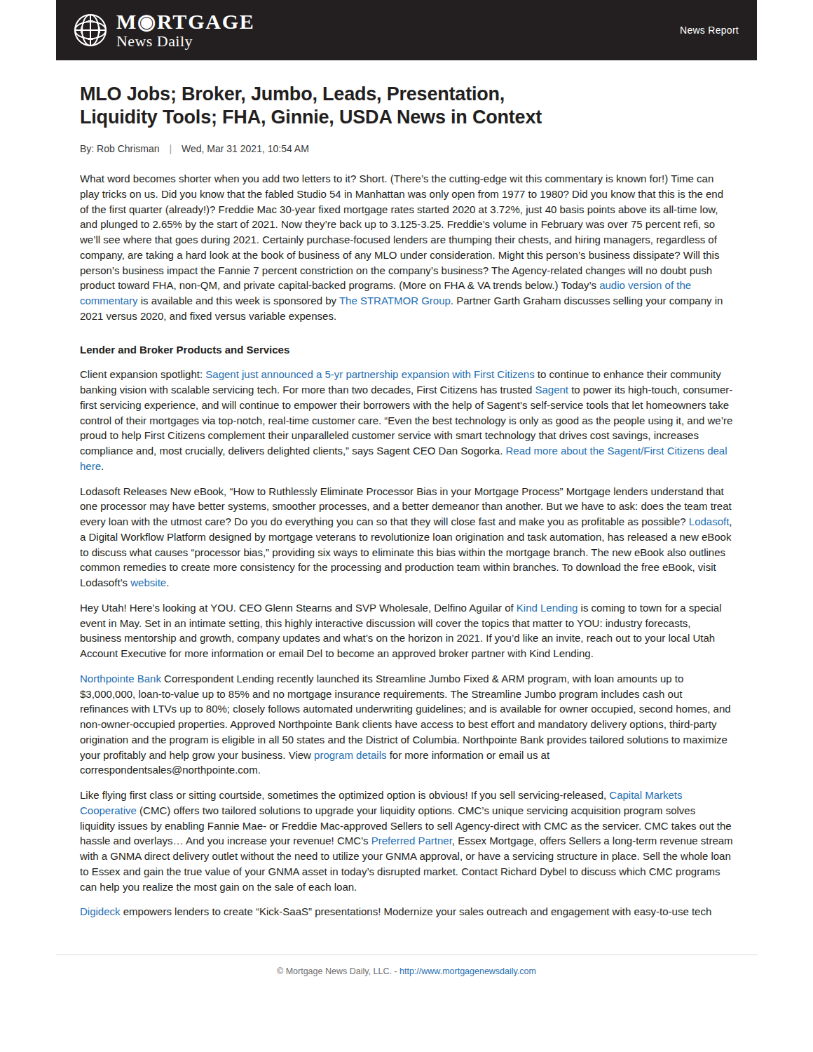M◉RTGAGE News Daily
News Report
MLO Jobs; Broker, Jumbo, Leads, Presentation,
Liquidity Tools; FHA, Ginnie, USDA News in Context
By: Rob Chrisman | Wed, Mar 31 2021, 10:54 AM
What word becomes shorter when you add two letters to it? Short. (There’s the cutting-edge wit this commentary is known for!) Time can play tricks on us. Did you know that the fabled Studio 54 in Manhattan was only open from 1977 to 1980? Did you know that this is the end of the first quarter (already!)? Freddie Mac 30-year fixed mortgage rates started 2020 at 3.72%, just 40 basis points above its all-time low, and plunged to 2.65% by the start of 2021. Now they’re back up to 3.125-3.25. Freddie’s volume in February was over 75 percent refi, so we’ll see where that goes during 2021. Certainly purchase-focused lenders are thumping their chests, and hiring managers, regardless of company, are taking a hard look at the book of business of any MLO under consideration. Might this person’s business dissipate? Will this person’s business impact the Fannie 7 percent constriction on the company’s business? The Agency-related changes will no doubt push product toward FHA, non-QM, and private capital-backed programs. (More on FHA & VA trends below.) Today’s audio version of the commentary is available and this week is sponsored by The STRATMOR Group. Partner Garth Graham discusses selling your company in 2021 versus 2020, and fixed versus variable expenses.
Lender and Broker Products and Services
Client expansion spotlight: Sagent just announced a 5-yr partnership expansion with First Citizens to continue to enhance their community banking vision with scalable servicing tech. For more than two decades, First Citizens has trusted Sagent to power its high-touch, consumer-first servicing experience, and will continue to empower their borrowers with the help of Sagent’s self-service tools that let homeowners take control of their mortgages via top-notch, real-time customer care. “Even the best technology is only as good as the people using it, and we’re proud to help First Citizens complement their unparalleled customer service with smart technology that drives cost savings, increases compliance and, most crucially, delivers delighted clients,” says Sagent CEO Dan Sogorka. Read more about the Sagent/First Citizens deal here.
Lodasoft Releases New eBook, “How to Ruthlessly Eliminate Processor Bias in your Mortgage Process” Mortgage lenders understand that one processor may have better systems, smoother processes, and a better demeanor than another. But we have to ask: does the team treat every loan with the utmost care? Do you do everything you can so that they will close fast and make you as profitable as possible? Lodasoft, a Digital Workflow Platform designed by mortgage veterans to revolutionize loan origination and task automation, has released a new eBook to discuss what causes “processor bias,” providing six ways to eliminate this bias within the mortgage branch. The new eBook also outlines common remedies to create more consistency for the processing and production team within branches. To download the free eBook, visit Lodasoft’s website.
Hey Utah! Here’s looking at YOU. CEO Glenn Stearns and SVP Wholesale, Delfino Aguilar of Kind Lending is coming to town for a special event in May. Set in an intimate setting, this highly interactive discussion will cover the topics that matter to YOU: industry forecasts, business mentorship and growth, company updates and what’s on the horizon in 2021. If you’d like an invite, reach out to your local Utah Account Executive for more information or email Del to become an approved broker partner with Kind Lending.
Northpointe Bank Correspondent Lending recently launched its Streamline Jumbo Fixed & ARM program, with loan amounts up to $3,000,000, loan-to-value up to 85% and no mortgage insurance requirements. The Streamline Jumbo program includes cash out refinances with LTVs up to 80%; closely follows automated underwriting guidelines; and is available for owner occupied, second homes, and non-owner-occupied properties. Approved Northpointe Bank clients have access to best effort and mandatory delivery options, third-party origination and the program is eligible in all 50 states and the District of Columbia. Northpointe Bank provides tailored solutions to maximize your profitably and help grow your business. View program details for more information or email us at correspondentsales@northpointe.com.
Like flying first class or sitting courtside, sometimes the optimized option is obvious! If you sell servicing-released, Capital Markets Cooperative (CMC) offers two tailored solutions to upgrade your liquidity options. CMC’s unique servicing acquisition program solves liquidity issues by enabling Fannie Mae- or Freddie Mac-approved Sellers to sell Agency-direct with CMC as the servicer. CMC takes out the hassle and overlays… And you increase your revenue! CMC’s Preferred Partner, Essex Mortgage, offers Sellers a long-term revenue stream with a GNMA direct delivery outlet without the need to utilize your GNMA approval, or have a servicing structure in place. Sell the whole loan to Essex and gain the true value of your GNMA asset in today’s disrupted market. Contact Richard Dybel to discuss which CMC programs can help you realize the most gain on the sale of each loan.
Digideck empowers lenders to create “Kick-SaaS” presentations! Modernize your sales outreach and engagement with easy-to-use tech
© Mortgage News Daily, LLC. - http://www.mortgagenewsdaily.com